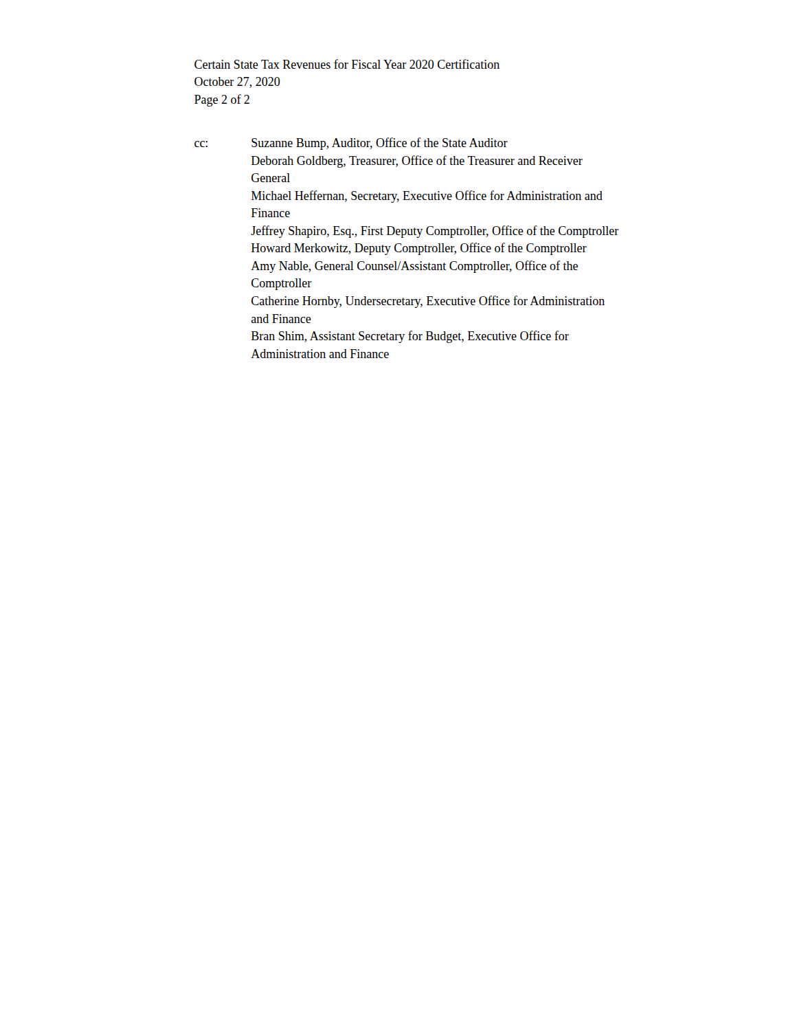Certain State Tax Revenues for Fiscal Year 2020 Certification
October 27, 2020
Page 2 of 2
cc:
Suzanne Bump, Auditor, Office of the State Auditor
Deborah Goldberg, Treasurer, Office of the Treasurer and Receiver General
Michael Heffernan, Secretary, Executive Office for Administration and Finance
Jeffrey Shapiro, Esq., First Deputy Comptroller, Office of the Comptroller
Howard Merkowitz, Deputy Comptroller, Office of the Comptroller
Amy Nable, General Counsel/Assistant Comptroller, Office of the Comptroller
Catherine Hornby, Undersecretary, Executive Office for Administration and Finance
Bran Shim, Assistant Secretary for Budget, Executive Office for Administration and Finance